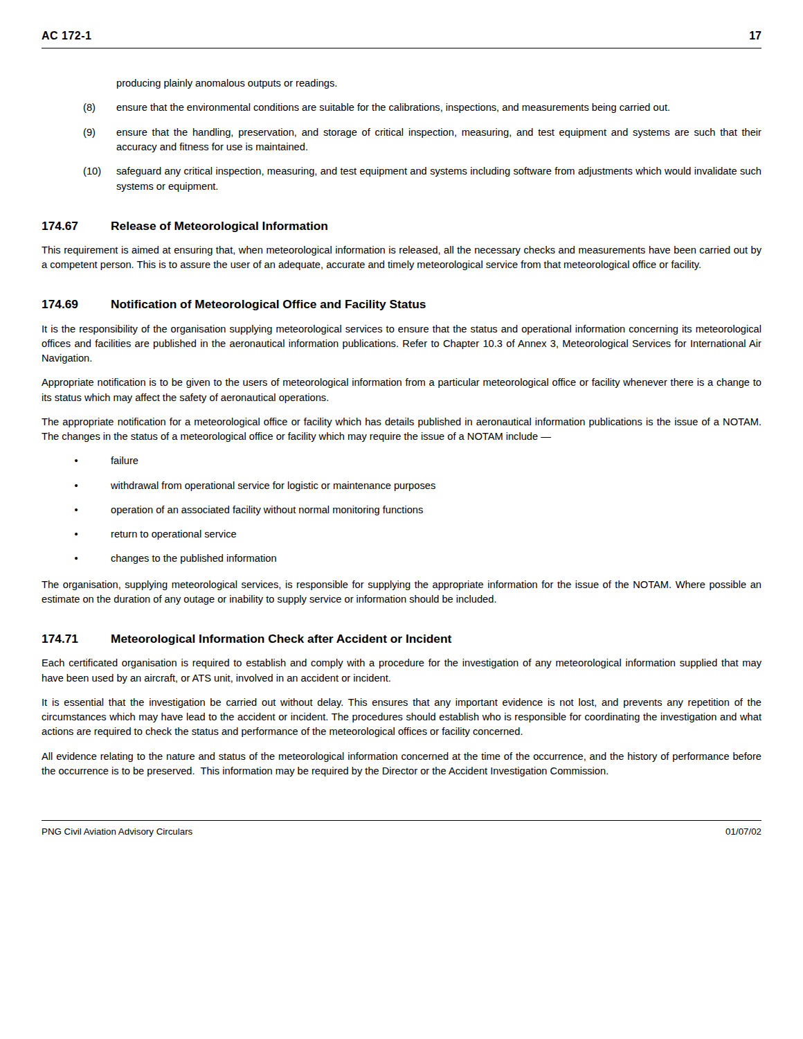AC 172-1 17
producing plainly anomalous outputs or readings.
(8) ensure that the environmental conditions are suitable for the calibrations, inspections, and measurements being carried out.
(9) ensure that the handling, preservation, and storage of critical inspection, measuring, and test equipment and systems are such that their accuracy and fitness for use is maintained.
(10) safeguard any critical inspection, measuring, and test equipment and systems including software from adjustments which would invalidate such systems or equipment.
174.67 Release of Meteorological Information
This requirement is aimed at ensuring that, when meteorological information is released, all the necessary checks and measurements have been carried out by a competent person. This is to assure the user of an adequate, accurate and timely meteorological service from that meteorological office or facility.
174.69 Notification of Meteorological Office and Facility Status
It is the responsibility of the organisation supplying meteorological services to ensure that the status and operational information concerning its meteorological offices and facilities are published in the aeronautical information publications. Refer to Chapter 10.3 of Annex 3, Meteorological Services for International Air Navigation.
Appropriate notification is to be given to the users of meteorological information from a particular meteorological office or facility whenever there is a change to its status which may affect the safety of aeronautical operations.
The appropriate notification for a meteorological office or facility which has details published in aeronautical information publications is the issue of a NOTAM. The changes in the status of a meteorological office or facility which may require the issue of a NOTAM include —
•failure
•withdrawal from operational service for logistic or maintenance purposes
•operation of an associated facility without normal monitoring functions
•return to operational service
•changes to the published information
The organisation, supplying meteorological services, is responsible for supplying the appropriate information for the issue of the NOTAM. Where possible an estimate on the duration of any outage or inability to supply service or information should be included.
174.71 Meteorological Information Check after Accident or Incident
Each certificated organisation is required to establish and comply with a procedure for the investigation of any meteorological information supplied that may have been used by an aircraft, or ATS unit, involved in an accident or incident.
It is essential that the investigation be carried out without delay. This ensures that any important evidence is not lost, and prevents any repetition of the circumstances which may have lead to the accident or incident. The procedures should establish who is responsible for coordinating the investigation and what actions are required to check the status and performance of the meteorological offices or facility concerned.
All evidence relating to the nature and status of the meteorological information concerned at the time of the occurrence, and the history of performance before the occurrence is to be preserved. This information may be required by the Director or the Accident Investigation Commission.
PNG Civil Aviation Advisory Circulars 01/07/02